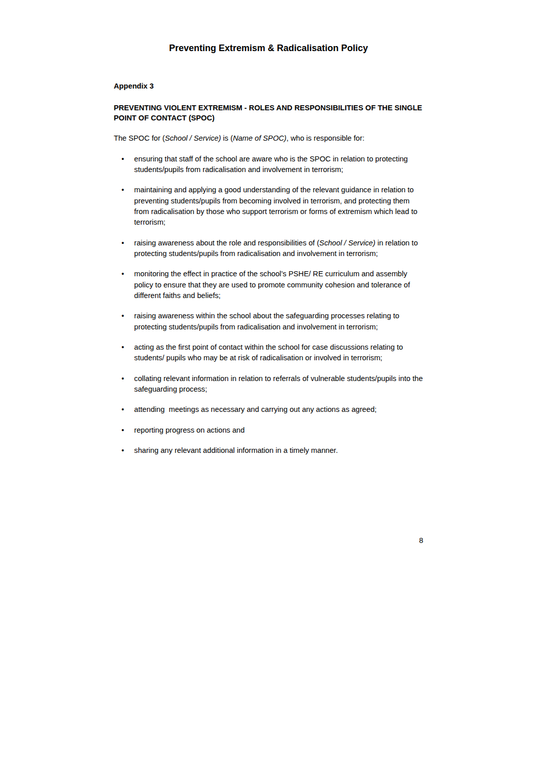Preventing Extremism & Radicalisation Policy
Appendix 3
PREVENTING VIOLENT EXTREMISM - ROLES AND RESPONSIBILITIES OF THE SINGLE POINT OF CONTACT (SPOC)
The SPOC for (School / Service) is (Name of SPOC), who is responsible for:
ensuring that staff of the school are aware who is the SPOC in relation to protecting students/pupils from radicalisation and involvement in terrorism;
maintaining and applying a good understanding of the relevant guidance in relation to preventing students/pupils from becoming involved in terrorism, and protecting them from radicalisation by those who support terrorism or forms of extremism which lead to terrorism;
raising awareness about the role and responsibilities of (School / Service) in relation to protecting students/pupils from radicalisation and involvement in terrorism;
monitoring the effect in practice of the school’s PSHE/ RE curriculum and assembly policy to ensure that they are used to promote community cohesion and tolerance of different faiths and beliefs;
raising awareness within the school about the safeguarding processes relating to protecting students/pupils from radicalisation and involvement in terrorism;
acting as the first point of contact within the school for case discussions relating to students/ pupils who may be at risk of radicalisation or involved in terrorism;
collating relevant information in relation to referrals of vulnerable students/pupils into the safeguarding process;
attending meetings as necessary and carrying out any actions as agreed;
reporting progress on actions and
sharing any relevant additional information in a timely manner.
8